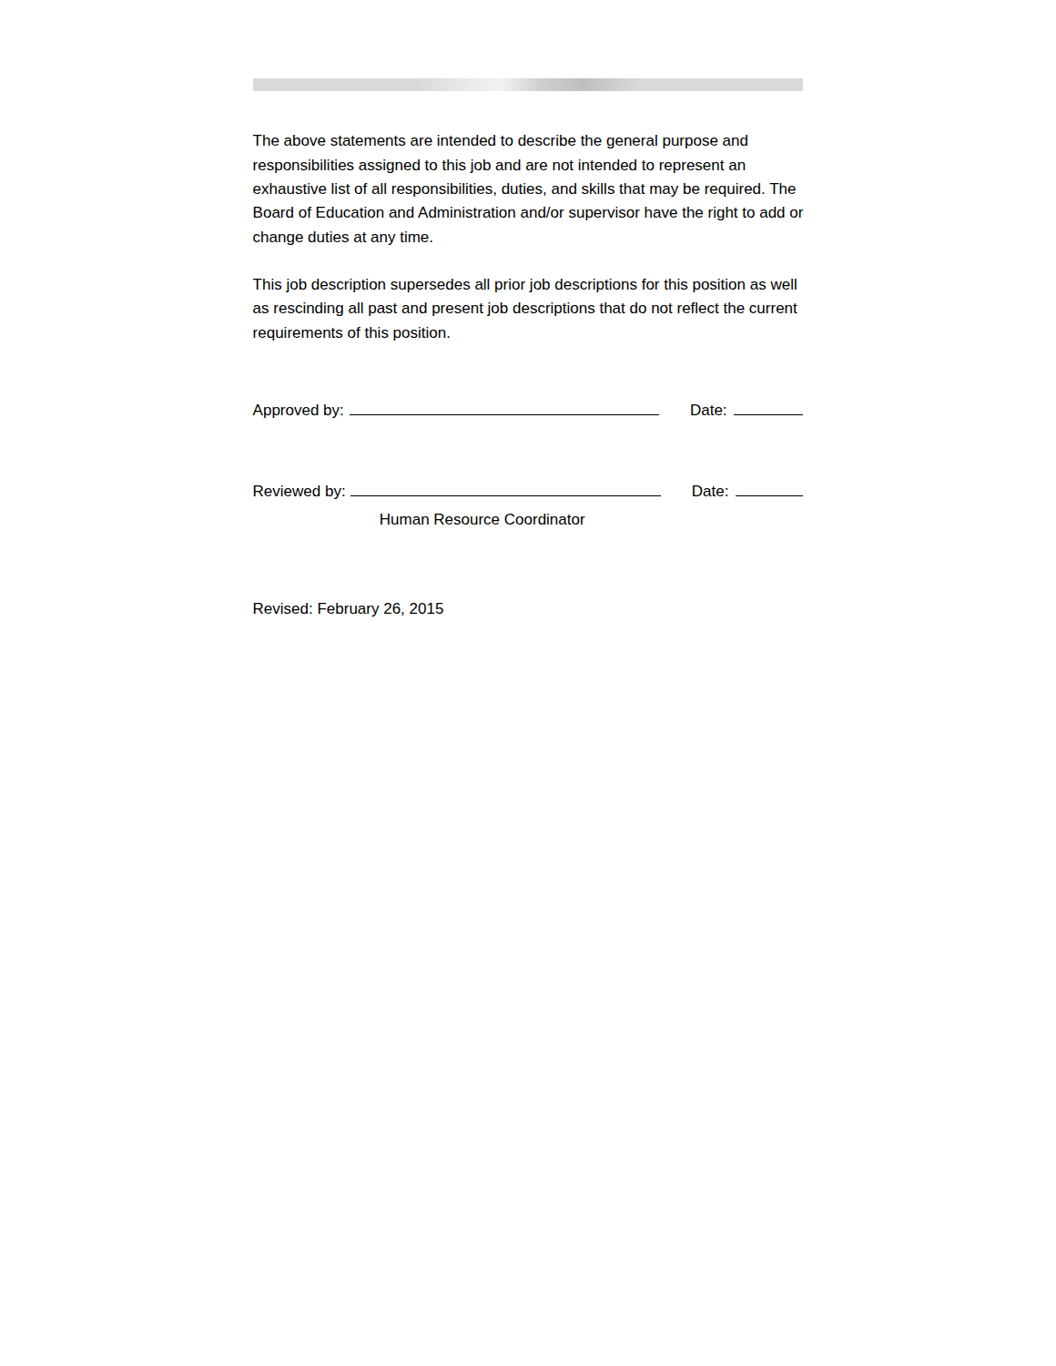The above statements are intended to describe the general purpose and responsibilities assigned to this job and are not intended to represent an exhaustive list of all responsibilities, duties, and skills that may be required. The Board of Education and Administration and/or supervisor have the right to add or change duties at any time.
This job description supersedes all prior job descriptions for this position as well as rescinding all past and present job descriptions that do not reflect the current requirements of this position.
Approved by: Date:
Reviewed by: Date:
Human Resource Coordinator
Revised: February 26, 2015